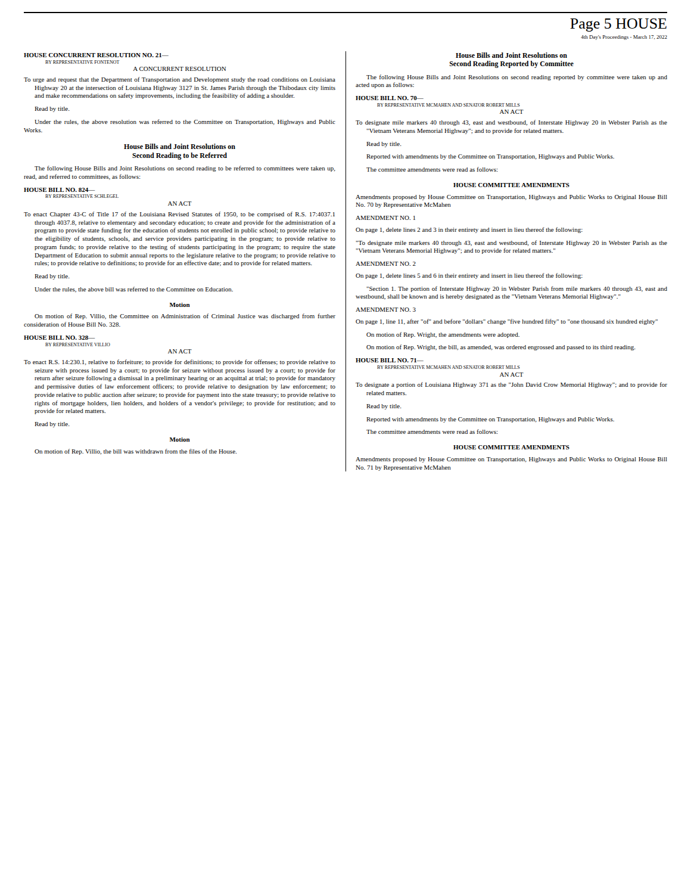Page 5 HOUSE
4th Day's Proceedings - March 17, 2022
HOUSE CONCURRENT RESOLUTION NO. 21—
BY REPRESENTATIVE FONTENOT
A CONCURRENT RESOLUTION
To urge and request that the Department of Transportation and Development study the road conditions on Louisiana Highway 20 at the intersection of Louisiana Highway 3127 in St. James Parish through the Thibodaux city limits and make recommendations on safety improvements, including the feasibility of adding a shoulder.
Read by title.
Under the rules, the above resolution was referred to the Committee on Transportation, Highways and Public Works.
House Bills and Joint Resolutions on
Second Reading to be Referred
The following House Bills and Joint Resolutions on second reading to be referred to committees were taken up, read, and referred to committees, as follows:
HOUSE BILL NO. 824—
BY REPRESENTATIVE SCHLEGEL
AN ACT
To enact Chapter 43-C of Title 17 of the Louisiana Revised Statutes of 1950, to be comprised of R.S. 17:4037.1 through 4037.8, relative to elementary and secondary education; to create and provide for the administration of a program to provide state funding for the education of students not enrolled in public school; to provide relative to the eligibility of students, schools, and service providers participating in the program; to provide relative to program funds; to provide relative to the testing of students participating in the program; to require the state Department of Education to submit annual reports to the legislature relative to the program; to provide relative to rules; to provide relative to definitions; to provide for an effective date; and to provide for related matters.
Read by title.
Under the rules, the above bill was referred to the Committee on Education.
Motion
On motion of Rep. Villio, the Committee on Administration of Criminal Justice was discharged from further consideration of House Bill No. 328.
HOUSE BILL NO. 328—
BY REPRESENTATIVE VILLIO
AN ACT
To enact R.S. 14:230.1, relative to forfeiture; to provide for definitions; to provide for offenses; to provide relative to seizure with process issued by a court; to provide for seizure without process issued by a court; to provide for return after seizure following a dismissal in a preliminary hearing or an acquittal at trial; to provide for mandatory and permissive duties of law enforcement officers; to provide relative to designation by law enforcement; to provide relative to public auction after seizure; to provide for payment into the state treasury; to provide relative to rights of mortgage holders, lien holders, and holders of a vendor's privilege; to provide for restitution; and to provide for related matters.
Read by title.
Motion
On motion of Rep. Villio, the bill was withdrawn from the files of the House.
House Bills and Joint Resolutions on
Second Reading Reported by Committee
The following House Bills and Joint Resolutions on second reading reported by committee were taken up and acted upon as follows:
HOUSE BILL NO. 70—
BY REPRESENTATIVE MCMAHEN AND SENATOR ROBERT MILLS
AN ACT
To designate mile markers 40 through 43, east and westbound, of Interstate Highway 20 in Webster Parish as the "Vietnam Veterans Memorial Highway"; and to provide for related matters.
Read by title.
Reported with amendments by the Committee on Transportation, Highways and Public Works.
The committee amendments were read as follows:
HOUSE COMMITTEE AMENDMENTS
Amendments proposed by House Committee on Transportation, Highways and Public Works to Original House Bill No. 70 by Representative McMahen
AMENDMENT NO. 1
On page 1, delete lines 2 and 3 in their entirety and insert in lieu thereof the following:
"To designate mile markers 40 through 43, east and westbound, of Interstate Highway 20 in Webster Parish as the "Vietnam Veterans Memorial Highway"; and to provide for related matters."
AMENDMENT NO. 2
On page 1, delete lines 5 and 6 in their entirety and insert in lieu thereof the following:
"Section 1. The portion of Interstate Highway 20 in Webster Parish from mile markers 40 through 43, east and westbound, shall be known and is hereby designated as the "Vietnam Veterans Memorial Highway"."
AMENDMENT NO. 3
On page 1, line 11, after "of" and before "dollars" change "five hundred fifty" to "one thousand six hundred eighty"
On motion of Rep. Wright, the amendments were adopted.
On motion of Rep. Wright, the bill, as amended, was ordered engrossed and passed to its third reading.
HOUSE BILL NO. 71—
BY REPRESENTATIVE MCMAHEN AND SENATOR ROBERT MILLS
AN ACT
To designate a portion of Louisiana Highway 371 as the "John David Crow Memorial Highway"; and to provide for related matters.
Read by title.
Reported with amendments by the Committee on Transportation, Highways and Public Works.
The committee amendments were read as follows:
HOUSE COMMITTEE AMENDMENTS
Amendments proposed by House Committee on Transportation, Highways and Public Works to Original House Bill No. 71 by Representative McMahen